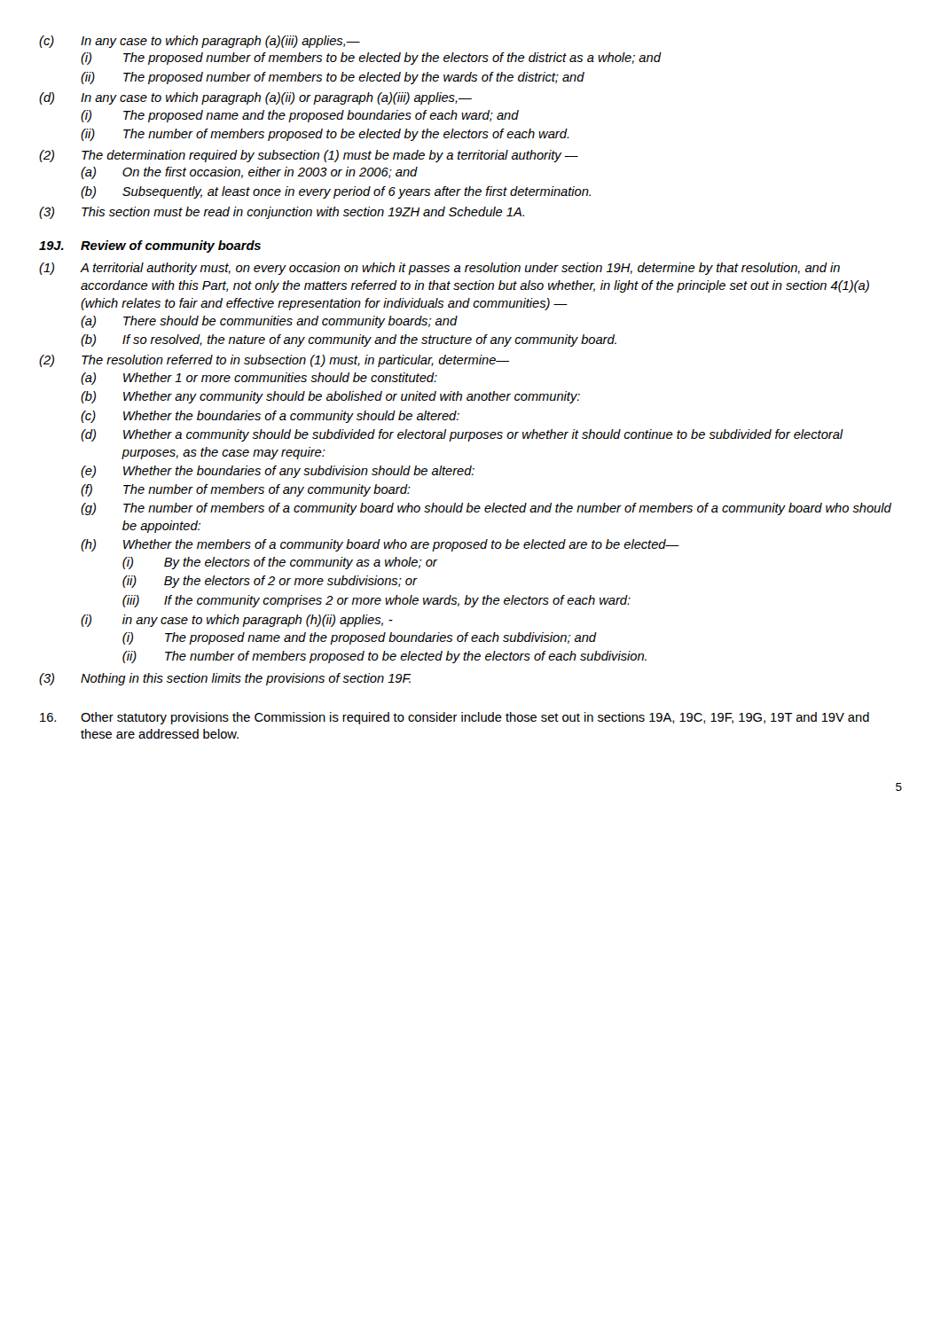(c) In any case to which paragraph (a)(iii) applies,—
(i) The proposed number of members to be elected by the electors of the district as a whole; and
(ii) The proposed number of members to be elected by the wards of the district; and
(d) In any case to which paragraph (a)(ii) or paragraph (a)(iii) applies,—
(i) The proposed name and the proposed boundaries of each ward; and
(ii) The number of members proposed to be elected by the electors of each ward.
(2) The determination required by subsection (1) must be made by a territorial authority —
(a) On the first occasion, either in 2003 or in 2006; and
(b) Subsequently, at least once in every period of 6 years after the first determination.
(3) This section must be read in conjunction with section 19ZH and Schedule 1A.
19J. Review of community boards
(1) A territorial authority must, on every occasion on which it passes a resolution under section 19H, determine by that resolution, and in accordance with this Part, not only the matters referred to in that section but also whether, in light of the principle set out in section 4(1)(a) (which relates to fair and effective representation for individuals and communities) —
(a) There should be communities and community boards; and
(b) If so resolved, the nature of any community and the structure of any community board.
(2) The resolution referred to in subsection (1) must, in particular, determine—
(a) Whether 1 or more communities should be constituted:
(b) Whether any community should be abolished or united with another community:
(c) Whether the boundaries of a community should be altered:
(d) Whether a community should be subdivided for electoral purposes or whether it should continue to be subdivided for electoral purposes, as the case may require:
(e) Whether the boundaries of any subdivision should be altered:
(f) The number of members of any community board:
(g) The number of members of a community board who should be elected and the number of members of a community board who should be appointed:
(h) Whether the members of a community board who are proposed to be elected are to be elected—
(i) By the electors of the community as a whole; or
(ii) By the electors of 2 or more subdivisions; or
(iii) If the community comprises 2 or more whole wards, by the electors of each ward:
(i) in any case to which paragraph (h)(ii) applies, -
(i) The proposed name and the proposed boundaries of each subdivision; and
(ii) The number of members proposed to be elected by the electors of each subdivision.
(3) Nothing in this section limits the provisions of section 19F.
16. Other statutory provisions the Commission is required to consider include those set out in sections 19A, 19C, 19F, 19G, 19T and 19V and these are addressed below.
5